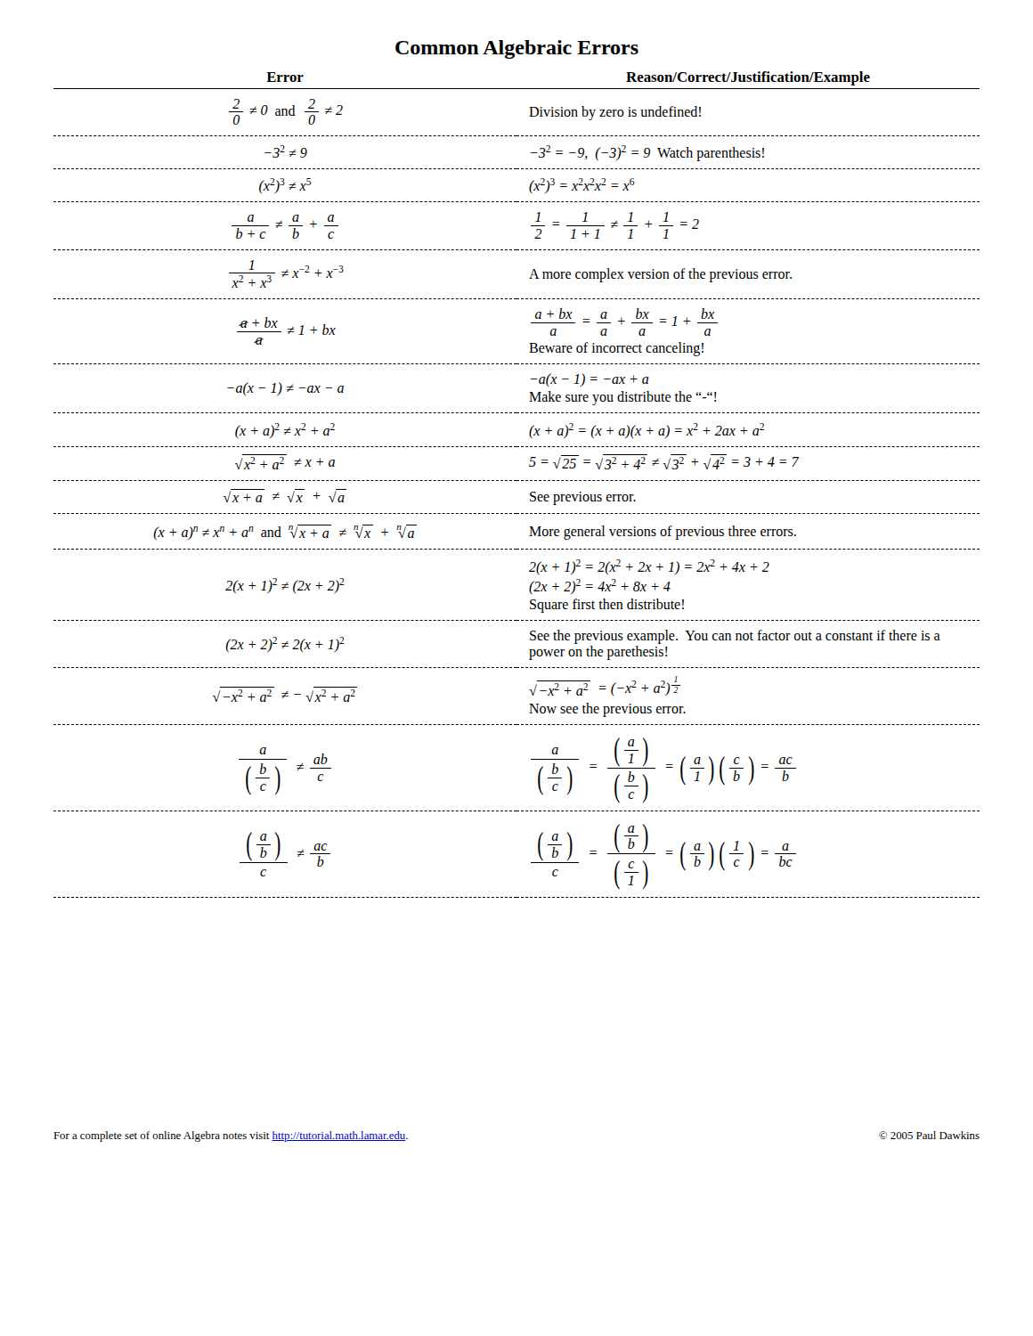Common Algebraic Errors
| Error | Reason/Correct/Justification/Example |
| --- | --- |
| 2 0 ≠ 0 and 2 0 ≠ 2 | Division by zero is undefined! |
| −3 2 ≠ 9 | −3 2 = −9 , (−3) 2 = 9 Watch parenthesis! |
| ( x 2 ) 3 ≠ x 5 | ( x 2 ) 3 = x 2 x 2 x 2 = x 6 |
| a b + c ≠ a b + a c | 1 2 = 1 1 + 1 ≠ 1 1 + 1 1 = 2 |
| 1 x 2 + x 3 ≠ x −2 + x −3 | A more complex version of the previous error. |
| a + bx a ≠ 1 + bx | a + bx a = a a + bx a = 1 + bx a Beware of incorrect canceling! |
| − a ( x − 1) ≠ − ax − a | − a ( x − 1) = − ax + a Make sure you distribute the “-“! |
| ( x + a ) 2 ≠ x 2 + a 2 | ( x + a ) 2 = ( x + a )( x + a ) = x 2 + 2 ax + a 2 |
| √ x 2 + a 2 ≠ x + a | 5 = √ 25 = √ 3 2 + 4 2 ≠ √ 3 2 + √ 4 2 = 3 + 4 = 7 |
| √ x + a ≠ √ x + √ a | See previous error. |
| ( x + a ) n ≠ x n + a n and n √ x + a ≠ n √ x + n √ a | More general versions of previous three errors. |
| 2( x + 1) 2 ≠ (2 x + 2) 2 | 2( x + 1) 2 = 2( x 2 + 2 x + 1) = 2 x 2 + 4 x + 2 (2 x + 2) 2 = 4 x 2 + 8 x + 4 Square first then distribute! |
| (2 x + 2) 2 ≠ 2( x + 1) 2 | See the previous example. You can not factor out a constant if there is a power on the parethesis! |
| √ − x 2 + a 2 ≠ − √ x 2 + a 2 | √ − x 2 + a 2 = (− x 2 + a 2 ) 1 2 Now see the previous error. |
| a ( b c ) ≠ ab c | a ( b c ) = ( a 1 ) ( b c ) = ( a 1 ) ( c b ) = ac b |
| ( a b ) c ≠ ac b | ( a b ) c = ( a b ) ( c 1 ) = ( a b ) ( 1 c ) = a bc |
For a complete set of online Algebra notes visit http://tutorial.math.lamar.edu. © 2005 Paul Dawkins